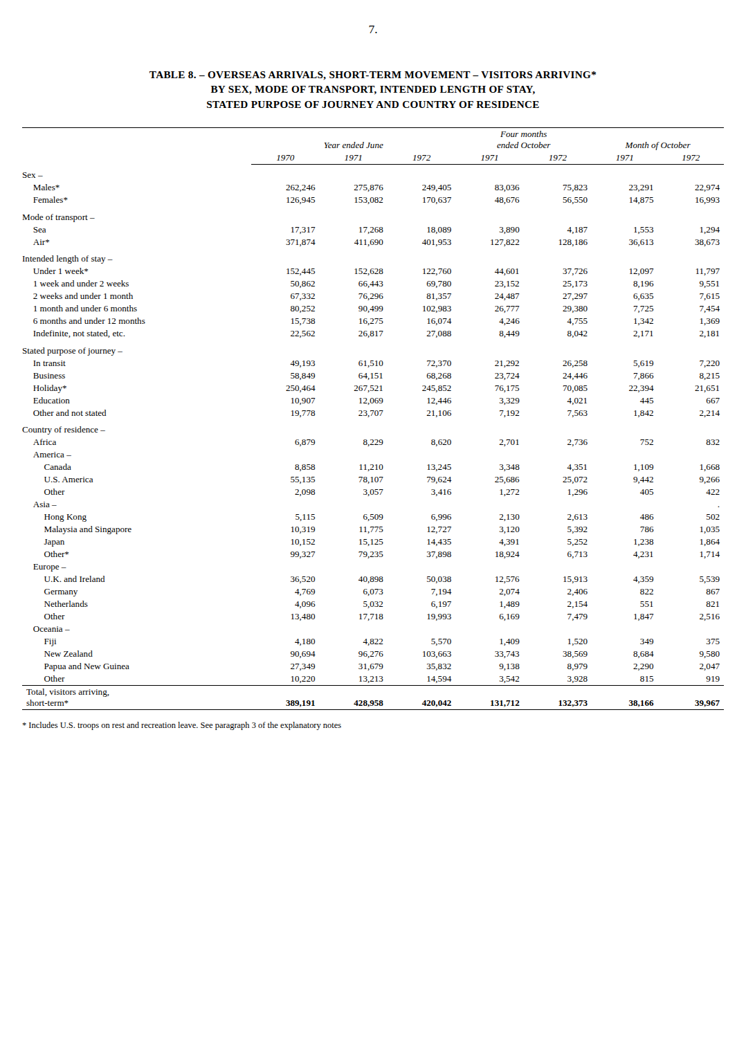7.
TABLE 8. – OVERSEAS ARRIVALS, SHORT-TERM MOVEMENT – VISITORS ARRIVING*
BY SEX, MODE OF TRANSPORT, INTENDED LENGTH OF STAY,
STATED PURPOSE OF JOURNEY AND COUNTRY OF RESIDENCE
| | Year ended June | Four months ended October | Month of October |
| --- | --- | --- | --- |
| 1970 | 1971 | 1972 | 1971 | 1972 | 1971 | 1972 |
| Sex – | | | | | | | |
| Males* | 262,246 | 275,876 | 249,405 | 83,036 | 75,823 | 23,291 | 22,974 |
| Females* | 126,945 | 153,082 | 170,637 | 48,676 | 56,550 | 14,875 | 16,993 |
| Mode of transport – | | | | | | | |
| Sea | 17,317 | 17,268 | 18,089 | 3,890 | 4,187 | 1,553 | 1,294 |
| Air* | 371,874 | 411,690 | 401,953 | 127,822 | 128,186 | 36,613 | 38,673 |
| Intended length of stay – | | | | | | | |
| Under 1 week* | 152,445 | 152,628 | 122,760 | 44,601 | 37,726 | 12,097 | 11,797 |
| 1 week and under 2 weeks | 50,862 | 66,443 | 69,780 | 23,152 | 25,173 | 8,196 | 9,551 |
| 2 weeks and under 1 month | 67,332 | 76,296 | 81,357 | 24,487 | 27,297 | 6,635 | 7,615 |
| 1 month and under 6 months | 80,252 | 90,499 | 102,983 | 26,777 | 29,380 | 7,725 | 7,454 |
| 6 months and under 12 months | 15,738 | 16,275 | 16,074 | 4,246 | 4,755 | 1,342 | 1,369 |
| Indefinite, not stated, etc. | 22,562 | 26,817 | 27,088 | 8,449 | 8,042 | 2,171 | 2,181 |
| Stated purpose of journey – | | | | | | | |
| In transit | 49,193 | 61,510 | 72,370 | 21,292 | 26,258 | 5,619 | 7,220 |
| Business | 58,849 | 64,151 | 68,268 | 23,724 | 24,446 | 7,866 | 8,215 |
| Holiday* | 250,464 | 267,521 | 245,852 | 76,175 | 70,085 | 22,394 | 21,651 |
| Education | 10,907 | 12,069 | 12,446 | 3,329 | 4,021 | 445 | 667 |
| Other and not stated | 19,778 | 23,707 | 21,106 | 7,192 | 7,563 | 1,842 | 2,214 |
| Country of residence – | | | | | | | |
| Africa | 6,879 | 8,229 | 8,620 | 2,701 | 2,736 | 752 | 832 |
| America – | | | | | | | |
| Canada | 8,858 | 11,210 | 13,245 | 3,348 | 4,351 | 1,109 | 1,668 |
| U.S. America | 55,135 | 78,107 | 79,624 | 25,686 | 25,072 | 9,442 | 9,266 |
| Other | 2,098 | 3,057 | 3,416 | 1,272 | 1,296 | 405 | 422 |
| Asia – | | | | | | | . |
| Hong Kong | 5,115 | 6,509 | 6,996 | 2,130 | 2,613 | 486 | 502 |
| Malaysia and Singapore | 10,319 | 11,775 | 12,727 | 3,120 | 5,392 | 786 | 1,035 |
| Japan | 10,152 | 15,125 | 14,435 | 4,391 | 5,252 | 1,238 | 1,864 |
| Other* | 99,327 | 79,235 | 37,898 | 18,924 | 6,713 | 4,231 | 1,714 |
| Europe – | | | | | | | |
| U.K. and Ireland | 36,520 | 40,898 | 50,038 | 12,576 | 15,913 | 4,359 | 5,539 |
| Germany | 4,769 | 6,073 | 7,194 | 2,074 | 2,406 | 822 | 867 |
| Netherlands | 4,096 | 5,032 | 6,197 | 1,489 | 2,154 | 551 | 821 |
| Other | 13,480 | 17,718 | 19,993 | 6,169 | 7,479 | 1,847 | 2,516 |
| Oceania – | | | | | | | |
| Fiji | 4,180 | 4,822 | 5,570 | 1,409 | 1,520 | 349 | 375 |
| New Zealand | 90,694 | 96,276 | 103,663 | 33,743 | 38,569 | 8,684 | 9,580 |
| Papua and New Guinea | 27,349 | 31,679 | 35,832 | 9,138 | 8,979 | 2,290 | 2,047 |
| Other | 10,220 | 13,213 | 14,594 | 3,542 | 3,928 | 815 | 919 |
| Total, visitors arriving, short-term* | 389,191 | 428,958 | 420,042 | 131,712 | 132,373 | 38,166 | 39,967 |
* Includes U.S. troops on rest and recreation leave. See paragraph 3 of the explanatory notes